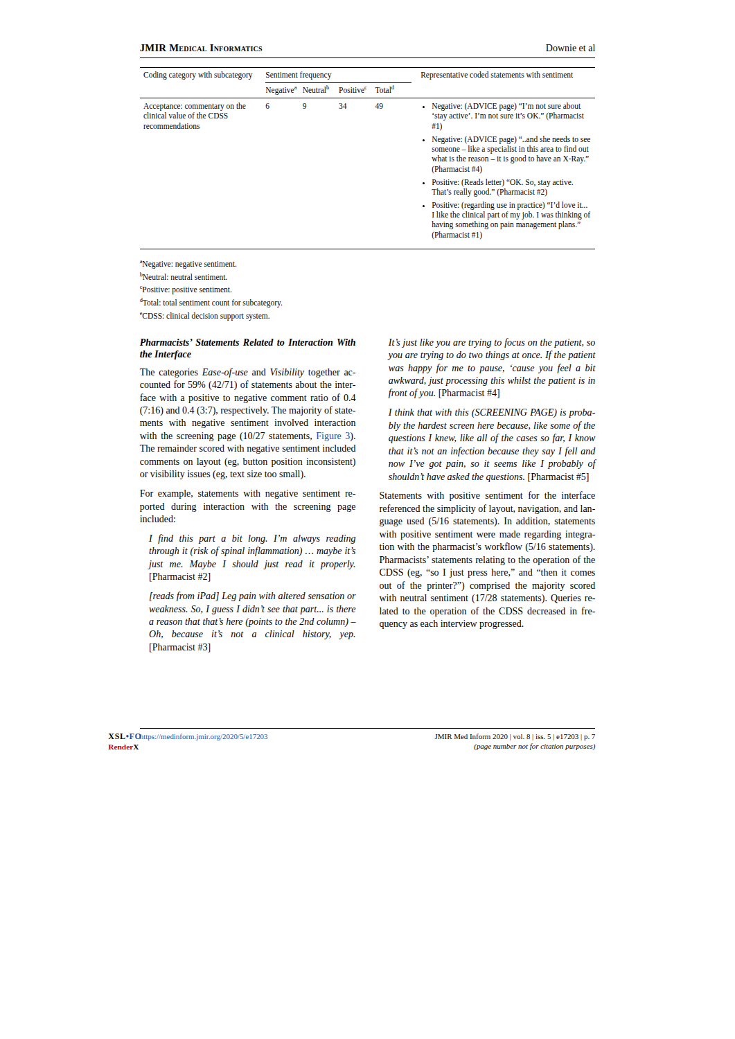JMIR Medical Informatics
Downie et al
| Coding category with subcategory | Sentiment frequency | Representative coded statements with sentiment |
| --- | --- | --- |
| | Negative a | Neutral b | Positive c | Total d | |
| Acceptance: commentary on the clinical value of the CDSS recommendations | 6 | 9 | 34 | 49 | Negative: (ADVICE page) “I’m not sure about ‘stay active’. I’m not sure it’s OK.” (Pharmacist #1) Negative: (ADVICE page) “..and she needs to see someone – like a specialist in this area to find out what is the reason – it is good to have an X-Ray.” (Pharmacist #4) Positive: (Reads letter) “OK. So, stay active. That’s really good.” (Pharmacist #2) Positive: (regarding use in practice) “I’d love it... I like the clinical part of my job. I was thinking of having something on pain management plans.” (Pharmacist #1) |
aNegative: negative sentiment.
bNeutral: neutral sentiment.
cPositive: positive sentiment.
dTotal: total sentiment count for subcategory.
eCDSS: clinical decision support system.
Pharmacists’ Statements Related to Interaction With the Interface
The categories Ease-of-use and Visibility together accounted for 59% (42/71) of statements about the interface with a positive to negative comment ratio of 0.4 (7:16) and 0.4 (3:7), respectively. The majority of statements with negative sentiment involved interaction with the screening page (10/27 statements, Figure 3). The remainder scored with negative sentiment included comments on layout (eg, button position inconsistent) or visibility issues (eg, text size too small).
For example, statements with negative sentiment reported during interaction with the screening page included:
I find this part a bit long. I’m always reading through it (risk of spinal inflammation) … maybe it’s just me. Maybe I should just read it properly. [Pharmacist #2]
[reads from iPad] Leg pain with altered sensation or weakness. So, I guess I didn’t see that part... is there a reason that that’s here (points to the 2nd column) – Oh, because it’s not a clinical history, yep. [Pharmacist #3]
It’s just like you are trying to focus on the patient, so you are trying to do two things at once. If the patient was happy for me to pause, ‘cause you feel a bit awkward, just processing this whilst the patient is in front of you. [Pharmacist #4]
I think that with this (SCREENING PAGE) is probably the hardest screen here because, like some of the questions I knew, like all of the cases so far, I know that it’s not an infection because they say I fell and now I’ve got pain, so it seems like I probably of shouldn’t have asked the questions. [Pharmacist #5]
Statements with positive sentiment for the interface referenced the simplicity of layout, navigation, and language used (5/16 statements). In addition, statements with positive sentiment were made regarding integration with the pharmacist’s workflow (5/16 statements). Pharmacists’ statements relating to the operation of the CDSS (eg, “so I just press here,” and “then it comes out of the printer?”) comprised the majority scored with neutral sentiment (17/28 statements). Queries related to the operation of the CDSS decreased in frequency as each interview progressed.
https://medinform.jmir.org/2020/5/e17203
JMIR Med Inform 2020 | vol. 8 | iss. 5 | e17203 | p. 7
(page number not for citation purposes)
XSL•FO
Render X